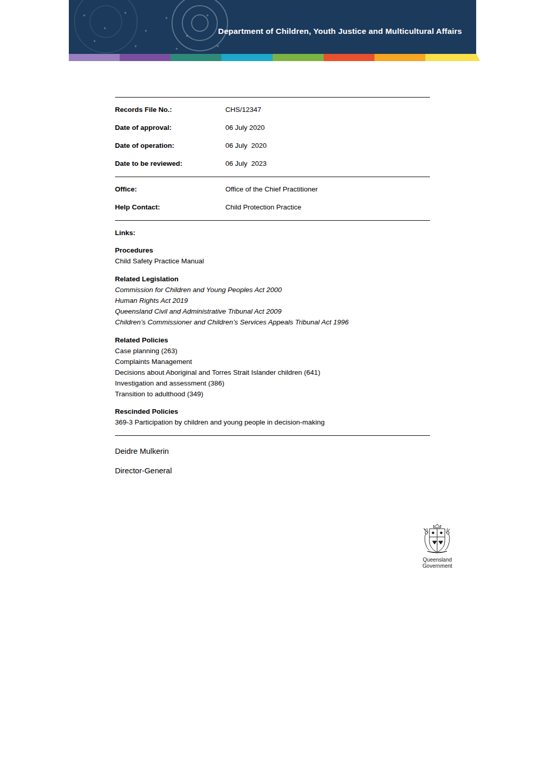Department of Children, Youth Justice and Multicultural Affairs
Records File No.:
CHS/12347
Date of approval:
06 July 2020
Date of operation:
06 July 2020
Date to be reviewed:
06 July 2023
Office:
Office of the Chief Practitioner
Help Contact:
Child Protection Practice
Links:
Procedures
Child Safety Practice Manual
Related Legislation
Commission for Children and Young Peoples Act 2000
Human Rights Act 2019
Queensland Civil and Administrative Tribunal Act 2009
Children’s Commissioner and Children’s Services Appeals Tribunal Act 1996
Related Policies
Case planning (263)
Complaints Management
Decisions about Aboriginal and Torres Strait Islander children (641)
Investigation and assessment (386)
Transition to adulthood (349)
Rescinded Policies
369-3 Participation by children and young people in decision-making
Deidre Mulkerin
Director-General
Queensland
Government